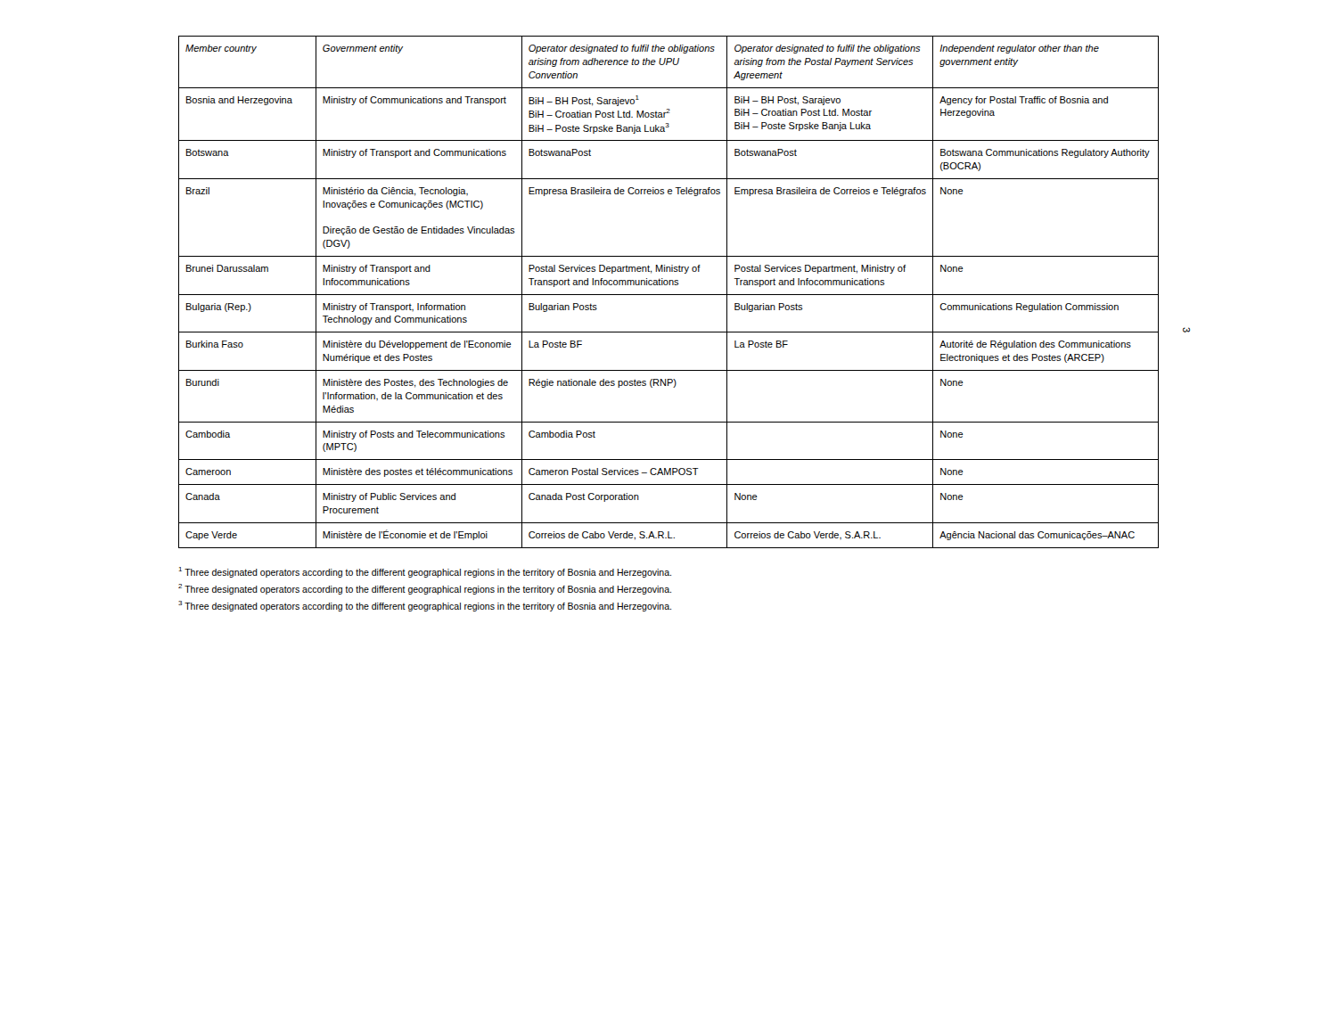3
| Member country | Government entity | Operator designated to fulfil the obligations arising from adherence to the UPU Convention | Operator designated to fulfil the obligations arising from the Postal Payment Services Agreement | Independent regulator other than the government entity |
| --- | --- | --- | --- | --- |
| Bosnia and Herzegovina | Ministry of Communications and Transport | BiH – BH Post, Sarajevo 1 BiH – Croatian Post Ltd. Mostar 2 BiH – Poste Srpske Banja Luka 3 | BiH – BH Post, Sarajevo BiH – Croatian Post Ltd. Mostar BiH – Poste Srpske Banja Luka | Agency for Postal Traffic of Bosnia and Herzegovina |
| Botswana | Ministry of Transport and Communications | BotswanaPost | BotswanaPost | Botswana Communications Regulatory Authority (BOCRA) |
| Brazil | Ministério da Ciência, Tecnologia, Inovações e Comunicações (MCTIC) Direção de Gestão de Entidades Vinculadas (DGV) | Empresa Brasileira de Correios e Telégrafos | Empresa Brasileira de Correios e Telégrafos | None |
| Brunei Darussalam | Ministry of Transport and Infocommunications | Postal Services Department, Ministry of Transport and Infocommunications | Postal Services Department, Ministry of Transport and Infocommunications | None |
| Bulgaria (Rep.) | Ministry of Transport, Information Technology and Communications | Bulgarian Posts | Bulgarian Posts | Communications Regulation Commission |
| Burkina Faso | Ministère du Développement de l'Economie Numérique et des Postes | La Poste BF | La Poste BF | Autorité de Régulation des Communications Electroniques et des Postes (ARCEP) |
| Burundi | Ministère des Postes, des Technologies de l'Information, de la Communication et des Médias | Régie nationale des postes (RNP) | | None |
| Cambodia | Ministry of Posts and Telecommunications (MPTC) | Cambodia Post | | None |
| Cameroon | Ministère des postes et télécommunications | Cameron Postal Services – CAMPOST | | None |
| Canada | Ministry of Public Services and Procurement | Canada Post Corporation | None | None |
| Cape Verde | Ministère de l'Économie et de l'Emploi | Correios de Cabo Verde, S.A.R.L. | Correios de Cabo Verde, S.A.R.L. | Agência Nacional das Comunicações–ANAC |
1 Three designated operators according to the different geographical regions in the territory of Bosnia and Herzegovina.
2 Three designated operators according to the different geographical regions in the territory of Bosnia and Herzegovina.
3 Three designated operators according to the different geographical regions in the territory of Bosnia and Herzegovina.